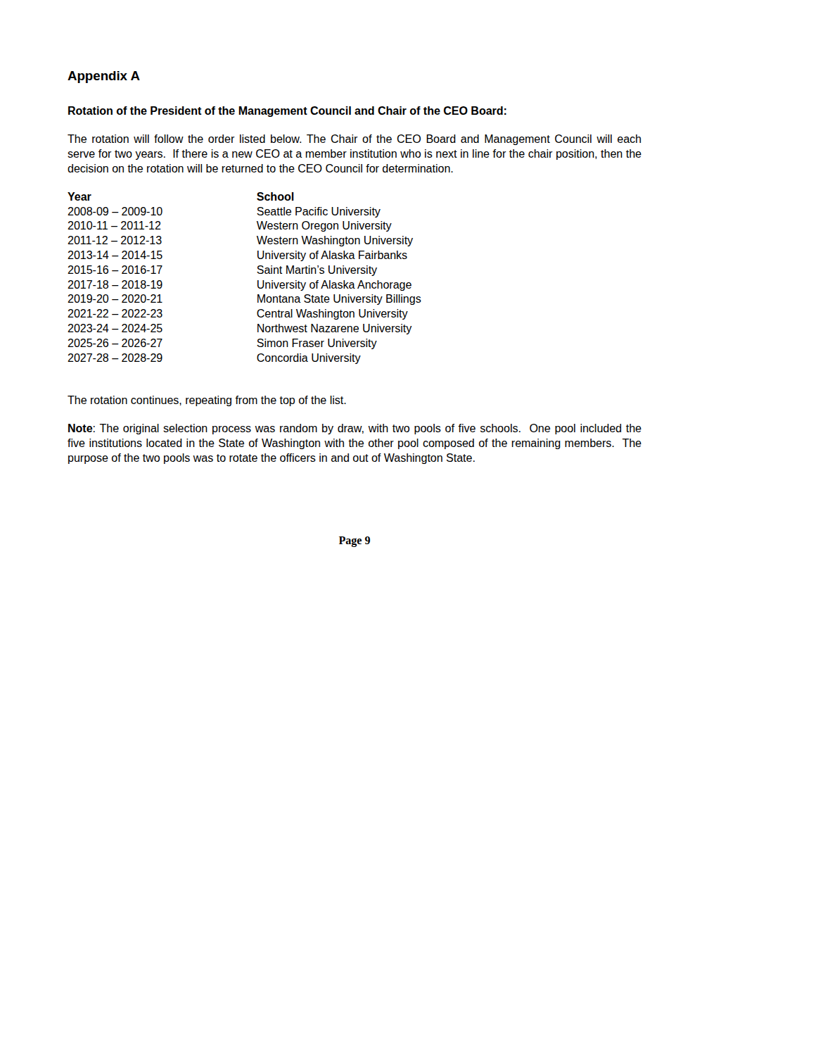Appendix A
Rotation of the President of the Management Council and Chair of the CEO Board:
The rotation will follow the order listed below. The Chair of the CEO Board and Management Council will each serve for two years. If there is a new CEO at a member institution who is next in line for the chair position, then the decision on the rotation will be returned to the CEO Council for determination.
| Year | School |
| --- | --- |
| 2008-09 – 2009-10 | Seattle Pacific University |
| 2010-11 – 2011-12 | Western Oregon University |
| 2011-12 – 2012-13 | Western Washington University |
| 2013-14 – 2014-15 | University of Alaska Fairbanks |
| 2015-16 – 2016-17 | Saint Martin’s University |
| 2017-18 – 2018-19 | University of Alaska Anchorage |
| 2019-20 – 2020-21 | Montana State University Billings |
| 2021-22 – 2022-23 | Central Washington University |
| 2023-24 – 2024-25 | Northwest Nazarene University |
| 2025-26 – 2026-27 | Simon Fraser University |
| 2027-28 – 2028-29 | Concordia University |
The rotation continues, repeating from the top of the list.
Note: The original selection process was random by draw, with two pools of five schools. One pool included the five institutions located in the State of Washington with the other pool composed of the remaining members. The purpose of the two pools was to rotate the officers in and out of Washington State.
Page 9